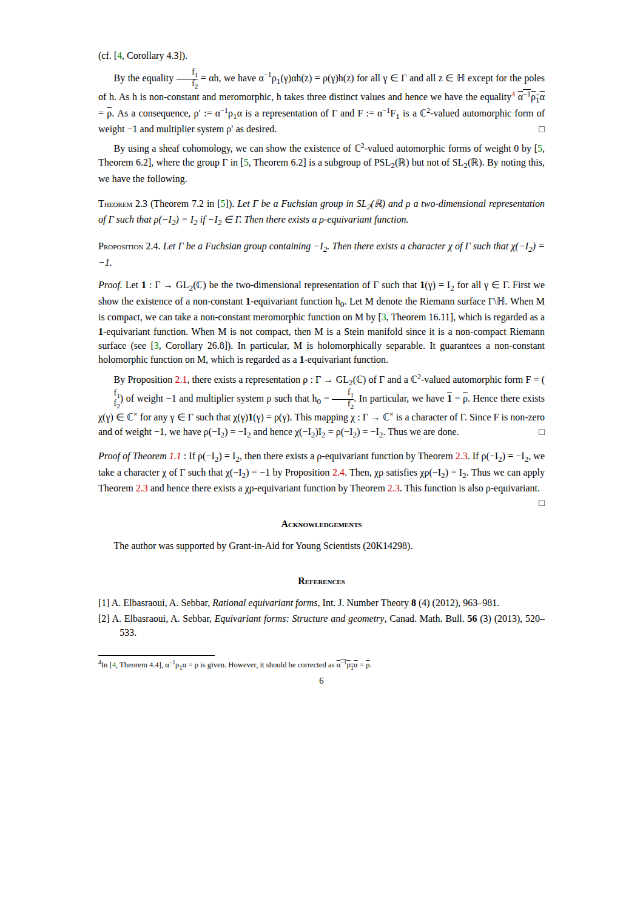(cf. [4, Corollary 4.3]).
By the equality f1 f2 = αh, we have α−1ρ1(γ)αh(z) = ρ(γ)h(z) for all γ ∈ Γ and all z ∈ ℍ except for the poles of h. As h is non-constant and meromorphic, h takes three distinct values and hence we have the equality4 α−1ρ1α = ρ. As a consequence, ρ′ := α−1ρ1α is a representation of Γ and F := α−1F1 is a ℂ2-valued automorphic form of weight −1 and multiplier system ρ′ as desired. □
By using a sheaf cohomology, we can show the existence of ℂ2-valued automorphic forms of weight 0 by [5, Theorem 6.2], where the group Γ in [5, Theorem 6.2] is a subgroup of PSL2(ℝ) but not of SL2(ℝ). By noting this, we have the following.
Theorem 2.3 (Theorem 7.2 in [5]). Let Γ be a Fuchsian group in SL2(ℝ) and ρ a two-dimensional representation of Γ such that ρ(−I2) = I2 if −I2 ∈ Γ. Then there exists a ρ-equivariant function.
Proposition 2.4. Let Γ be a Fuchsian group containing −I2. Then there exists a character χ of Γ such that χ(−I2) = −1.
Proof. Let 1 : Γ → GL2(ℂ) be the two-dimensional representation of Γ such that 1(γ) = I2 for all γ ∈ Γ. First we show the existence of a non-constant 1-equivariant function h0. Let M denote the Riemann surface Γ\ℍ. When M is compact, we can take a non-constant meromorphic function on M by [3, Theorem 16.11], which is regarded as a 1-equivariant function. When M is not compact, then M is a Stein manifold since it is a non-compact Riemann surface (see [3, Corollary 26.8]). In particular, M is holomorphically separable. It guarantees a non-constant holomorphic function on M, which is regarded as a 1-equivariant function.
By Proposition 2.1, there exists a representation ρ : Γ → GL2(ℂ) of Γ and a ℂ2-valued automorphic form F = (f1 f2) of weight −1 and multiplier system ρ such that h0 = f1 f2. In particular, we have 1 = ρ. Hence there exists χ(γ) ∈ ℂ× for any γ ∈ Γ such that χ(γ)1(γ) = ρ(γ). This mapping χ : Γ → ℂ× is a character of Γ. Since F is non-zero and of weight −1, we have ρ(−I2) = −I2 and hence χ(−I2)I2 = ρ(−I2) = −I2. Thus we are done. □
Proof of Theorem 1.1 : If ρ(−I2) = I2, then there exists a ρ-equivariant function by Theorem 2.3. If ρ(−I2) = −I2, we take a character χ of Γ such that χ(−I2) = −1 by Proposition 2.4. Then, χρ satisfies χρ(−I2) = I2. Thus we can apply Theorem 2.3 and hence there exists a χρ-equivariant function by Theorem 2.3. This function is also ρ-equivariant. □
Acknowledgements
The author was supported by Grant-in-Aid for Young Scientists (20K14298).
References
[1] A. Elbasraoui, A. Sebbar, Rational equivariant forms, Int. J. Number Theory 8 (4) (2012), 963–981.
[2] A. Elbasraoui, A. Sebbar, Equivariant forms: Structure and geometry, Canad. Math. Bull. 56 (3) (2013), 520–533.
4In [4, Theorem 4.4], α−1ρ1α = ρ is given. However, it should be corrected as α−1ρ1α = ρ.
6